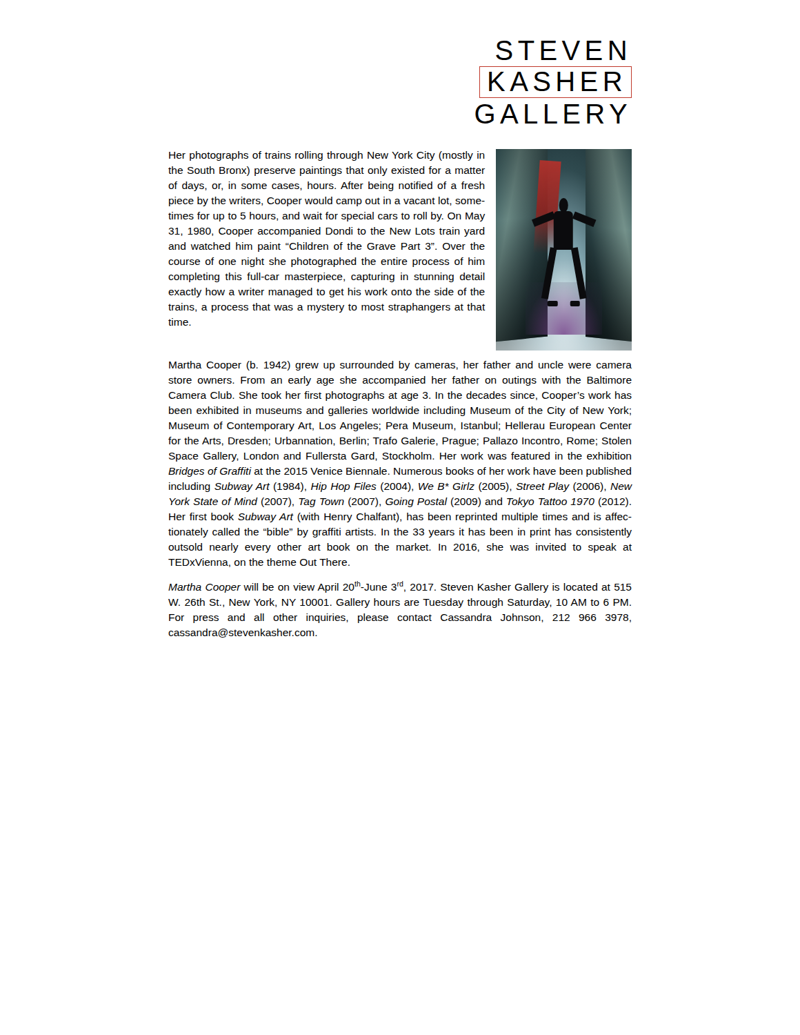STEVEN KASHER GALLERY
Her photographs of trains rolling through New York City (mostly in the South Bronx) preserve paintings that only existed for a matter of days, or, in some cases, hours. After being notified of a fresh piece by the writers, Cooper would camp out in a vacant lot, sometimes for up to 5 hours, and wait for special cars to roll by. On May 31, 1980, Cooper accompanied Dondi to the New Lots train yard and watched him paint “Children of the Grave Part 3”. Over the course of one night she photographed the entire process of him completing this full-car masterpiece, capturing in stunning detail exactly how a writer managed to get his work onto the side of the trains, a process that was a mystery to most straphangers at that time.
Martha Cooper (b. 1942) grew up surrounded by cameras, her father and uncle were camera store owners. From an early age she accompanied her father on outings with the Baltimore Camera Club. She took her first photographs at age 3. In the decades since, Cooper’s work has been exhibited in museums and galleries worldwide including Museum of the City of New York; Museum of Contemporary Art, Los Angeles; Pera Museum, Istanbul; Hellerau European Center for the Arts, Dresden; Urbannation, Berlin; Trafo Galerie, Prague; Pallazo Incontro, Rome; Stolen Space Gallery, London and Fullersta Gard, Stockholm. Her work was featured in the exhibition Bridges of Graffiti at the 2015 Venice Biennale. Numerous books of her work have been published including Subway Art (1984), Hip Hop Files (2004), We B* Girlz (2005), Street Play (2006), New York State of Mind (2007), Tag Town (2007), Going Postal (2009) and Tokyo Tattoo 1970 (2012). Her first book Subway Art (with Henry Chalfant), has been reprinted multiple times and is affectionately called the “bible” by graffiti artists. In the 33 years it has been in print has consistently outsold nearly every other art book on the market. In 2016, she was invited to speak at TEDxVienna, on the theme Out There.
Martha Cooper will be on view April 20th-June 3rd, 2017. Steven Kasher Gallery is located at 515 W. 26th St., New York, NY 10001. Gallery hours are Tuesday through Saturday, 10 AM to 6 PM. For press and all other inquiries, please contact Cassandra Johnson, 212 966 3978, cassandra@stevenkasher.com.